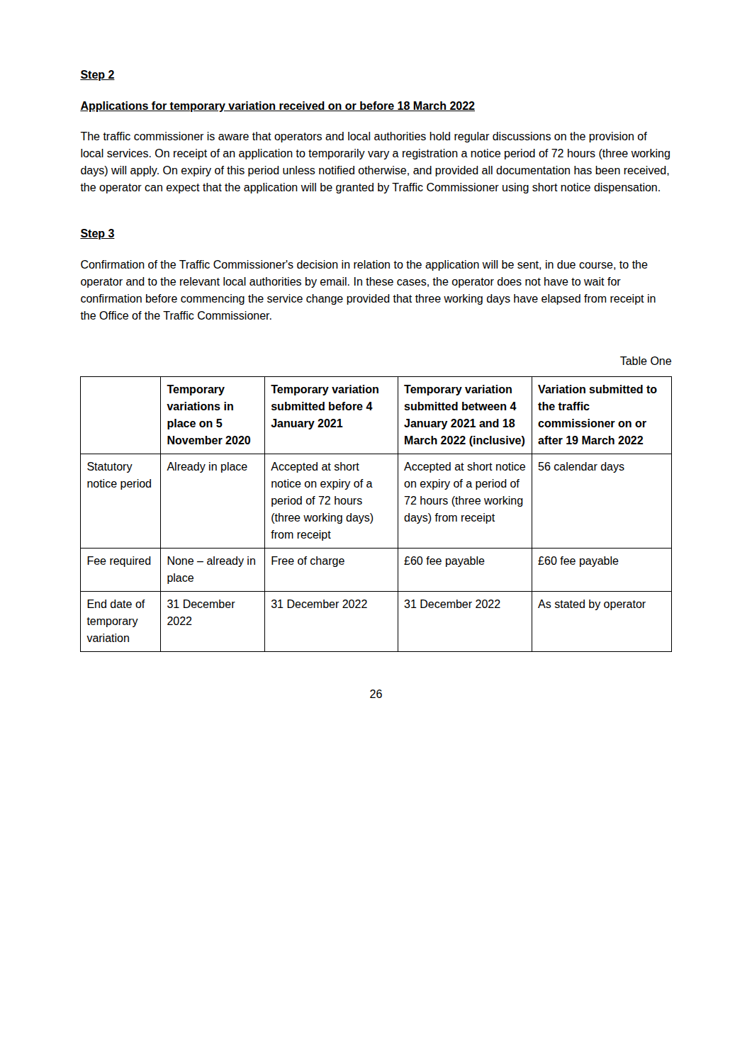Step 2
Applications for temporary variation received on or before 18 March 2022
The traffic commissioner is aware that operators and local authorities hold regular discussions on the provision of local services. On receipt of an application to temporarily vary a registration a notice period of 72 hours (three working days) will apply. On expiry of this period unless notified otherwise, and provided all documentation has been received, the operator can expect that the application will be granted by Traffic Commissioner using short notice dispensation.
Step 3
Confirmation of the Traffic Commissioner's decision in relation to the application will be sent, in due course, to the operator and to the relevant local authorities by email. In these cases, the operator does not have to wait for confirmation before commencing the service change provided that three working days have elapsed from receipt in the Office of the Traffic Commissioner.
Table One
| | Temporary variations in place on 5 November 2020 | Temporary variation submitted before 4 January 2021 | Temporary variation submitted between 4 January 2021 and 18 March 2022 (inclusive) | Variation submitted to the traffic commissioner on or after 19 March 2022 |
| --- | --- | --- | --- | --- |
| Statutory notice period | Already in place | Accepted at short notice on expiry of a period of 72 hours (three working days) from receipt | Accepted at short notice on expiry of a period of 72 hours (three working days) from receipt | 56 calendar days |
| Fee required | None – already in place | Free of charge | £60 fee payable | £60 fee payable |
| End date of temporary variation | 31 December 2022 | 31 December 2022 | 31 December 2022 | As stated by operator |
26